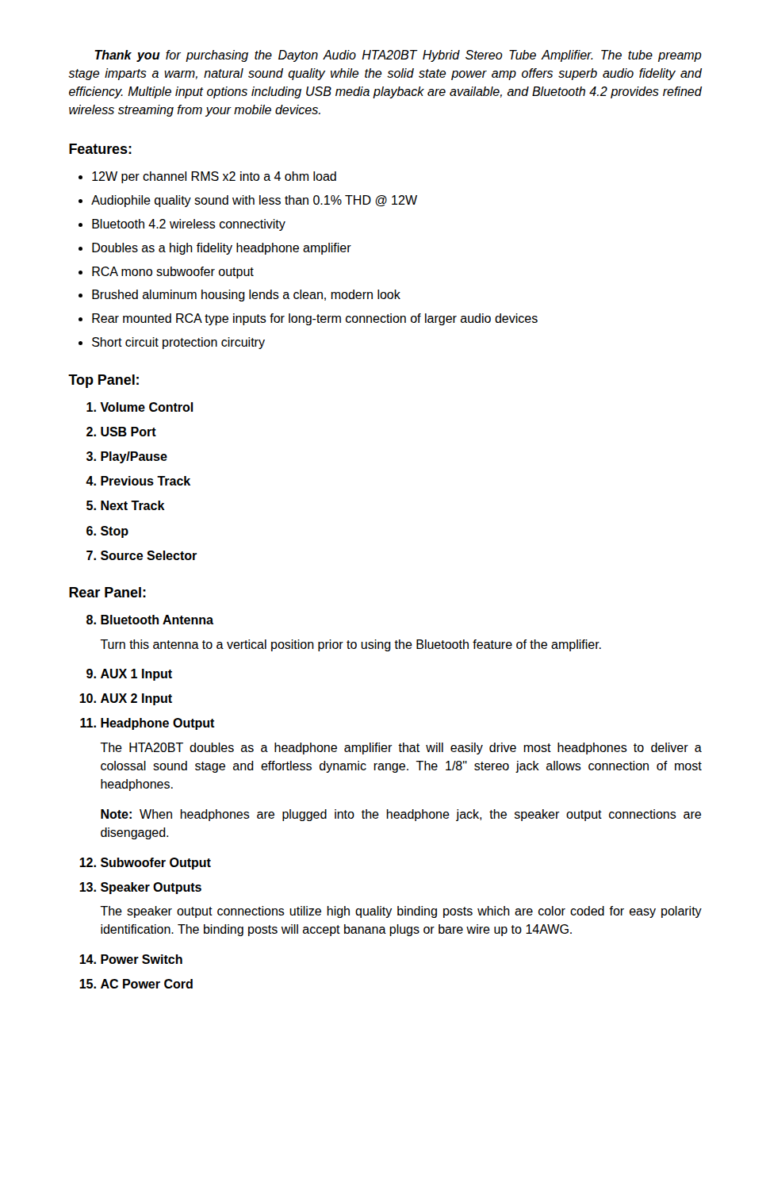Thank you for purchasing the Dayton Audio HTA20BT Hybrid Stereo Tube Amplifier. The tube preamp stage imparts a warm, natural sound quality while the solid state power amp offers superb audio fidelity and efficiency. Multiple input options including USB media playback are available, and Bluetooth 4.2 provides refined wireless streaming from your mobile devices.
Features:
12W per channel RMS x2 into a 4 ohm load
Audiophile quality sound with less than 0.1% THD @ 12W
Bluetooth 4.2 wireless connectivity
Doubles as a high fidelity headphone amplifier
RCA mono subwoofer output
Brushed aluminum housing lends a clean, modern look
Rear mounted RCA type inputs for long-term connection of larger audio devices
Short circuit protection circuitry
Top Panel:
Volume Control
USB Port
Play/Pause
Previous Track
Next Track
Stop
Source Selector
Rear Panel:
Bluetooth Antenna
Turn this antenna to a vertical position prior to using the Bluetooth feature of the amplifier.
AUX 1 Input
AUX 2 Input
Headphone Output
The HTA20BT doubles as a headphone amplifier that will easily drive most headphones to deliver a colossal sound stage and effortless dynamic range. The 1/8" stereo jack allows connection of most headphones.
Note: When headphones are plugged into the headphone jack, the speaker output connections are disengaged.
Subwoofer Output
Speaker Outputs
The speaker output connections utilize high quality binding posts which are color coded for easy polarity identification. The binding posts will accept banana plugs or bare wire up to 14AWG.
Power Switch
AC Power Cord